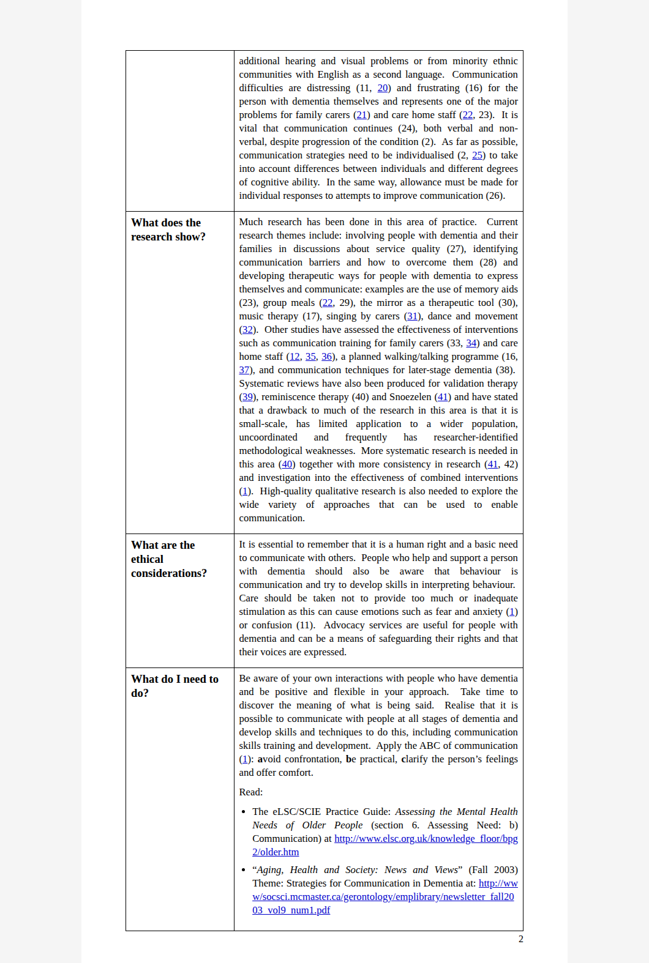| | additional hearing and visual problems or from minority ethnic communities with English as a second language. Communication difficulties are distressing (11, 20 ) and frustrating (16) for the person with dementia themselves and represents one of the major problems for family carers ( 21 ) and care home staff ( 22 , 23). It is vital that communication continues (24), both verbal and non-verbal, despite progression of the condition (2). As far as possible, communication strategies need to be individualised (2, 25 ) to take into account differences between individuals and different degrees of cognitive ability. In the same way, allowance must be made for individual responses to attempts to improve communication (26). |
| What does the research show? | Much research has been done in this area of practice. Current research themes include: involving people with dementia and their families in discussions about service quality (27), identifying communication barriers and how to overcome them (28) and developing therapeutic ways for people with dementia to express themselves and communicate: examples are the use of memory aids (23), group meals ( 22 , 29), the mirror as a therapeutic tool (30), music therapy (17), singing by carers ( 31 ), dance and movement ( 32 ). Other studies have assessed the effectiveness of interventions such as communication training for family carers (33, 34 ) and care home staff ( 12 , 35 , 36 ), a planned walking/talking programme (16, 37 ), and communication techniques for later-stage dementia (38). Systematic reviews have also been produced for validation therapy ( 39 ), reminiscence therapy (40) and Snoezelen ( 41 ) and have stated that a drawback to much of the research in this area is that it is small-scale, has limited application to a wider population, uncoordinated and frequently has researcher-identified methodological weaknesses. More systematic research is needed in this area ( 40 ) together with more consistency in research ( 41 , 42) and investigation into the effectiveness of combined interventions ( 1 ). High-quality qualitative research is also needed to explore the wide variety of approaches that can be used to enable communication. |
| What are the ethical considerations? | It is essential to remember that it is a human right and a basic need to communicate with others. People who help and support a person with dementia should also be aware that behaviour is communication and try to develop skills in interpreting behaviour. Care should be taken not to provide too much or inadequate stimulation as this can cause emotions such as fear and anxiety ( 1 ) or confusion (11). Advocacy services are useful for people with dementia and can be a means of safeguarding their rights and that their voices are expressed. |
| What do I need to do? | Be aware of your own interactions with people who have dementia and be positive and flexible in your approach. Take time to discover the meaning of what is being said. Realise that it is possible to communicate with people at all stages of dementia and develop skills and techniques to do this, including communication skills training and development. Apply the ABC of communication ( 1 ): a void confrontation, b e practical, c larify the person’s feelings and offer comfort. Read: The eLSC/SCIE Practice Guide: Assessing the Mental Health Needs of Older People (section 6. Assessing Need: b) Communication) at http://www.elsc.org.uk/knowledge_floor/bpg2/older.htm “ Aging, Health and Society: News and Views ” (Fall 2003) Theme: Strategies for Communication in Dementia at: http://www/socsci.mcmaster.ca/gerontology/emplibrary/newsletter_fall2003_vol9_num1.pdf |
2